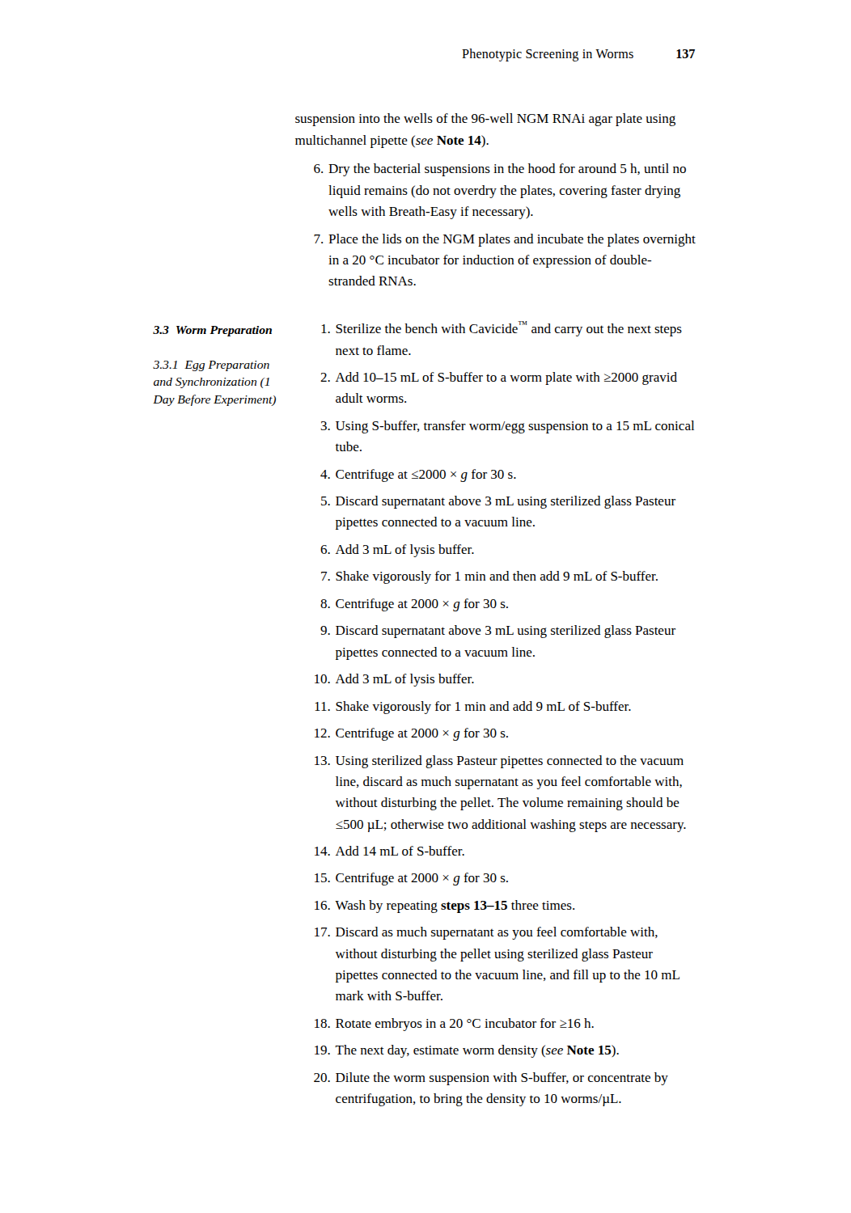Phenotypic Screening in Worms 137
suspension into the wells of the 96-well NGM RNAi agar plate using multichannel pipette (see Note 14).
6. Dry the bacterial suspensions in the hood for around 5 h, until no liquid remains (do not overdry the plates, covering faster drying wells with Breath-Easy if necessary).
7. Place the lids on the NGM plates and incubate the plates overnight in a 20 °C incubator for induction of expression of double-stranded RNAs.
3.3 Worm Preparation
3.3.1 Egg Preparation and Synchronization (1 Day Before Experiment)
1. Sterilize the bench with Cavicide™ and carry out the next steps next to flame.
2. Add 10–15 mL of S-buffer to a worm plate with ≥2000 gravid adult worms.
3. Using S-buffer, transfer worm/egg suspension to a 15 mL conical tube.
4. Centrifuge at ≤2000 × g for 30 s.
5. Discard supernatant above 3 mL using sterilized glass Pasteur pipettes connected to a vacuum line.
6. Add 3 mL of lysis buffer.
7. Shake vigorously for 1 min and then add 9 mL of S-buffer.
8. Centrifuge at 2000 × g for 30 s.
9. Discard supernatant above 3 mL using sterilized glass Pasteur pipettes connected to a vacuum line.
10. Add 3 mL of lysis buffer.
11. Shake vigorously for 1 min and add 9 mL of S-buffer.
12. Centrifuge at 2000 × g for 30 s.
13. Using sterilized glass Pasteur pipettes connected to the vacuum line, discard as much supernatant as you feel comfortable with, without disturbing the pellet. The volume remaining should be ≤500 µL; otherwise two additional washing steps are necessary.
14. Add 14 mL of S-buffer.
15. Centrifuge at 2000 × g for 30 s.
16. Wash by repeating steps 13–15 three times.
17. Discard as much supernatant as you feel comfortable with, without disturbing the pellet using sterilized glass Pasteur pipettes connected to the vacuum line, and fill up to the 10 mL mark with S-buffer.
18. Rotate embryos in a 20 °C incubator for ≥16 h.
19. The next day, estimate worm density (see Note 15).
20. Dilute the worm suspension with S-buffer, or concentrate by centrifugation, to bring the density to 10 worms/µL.